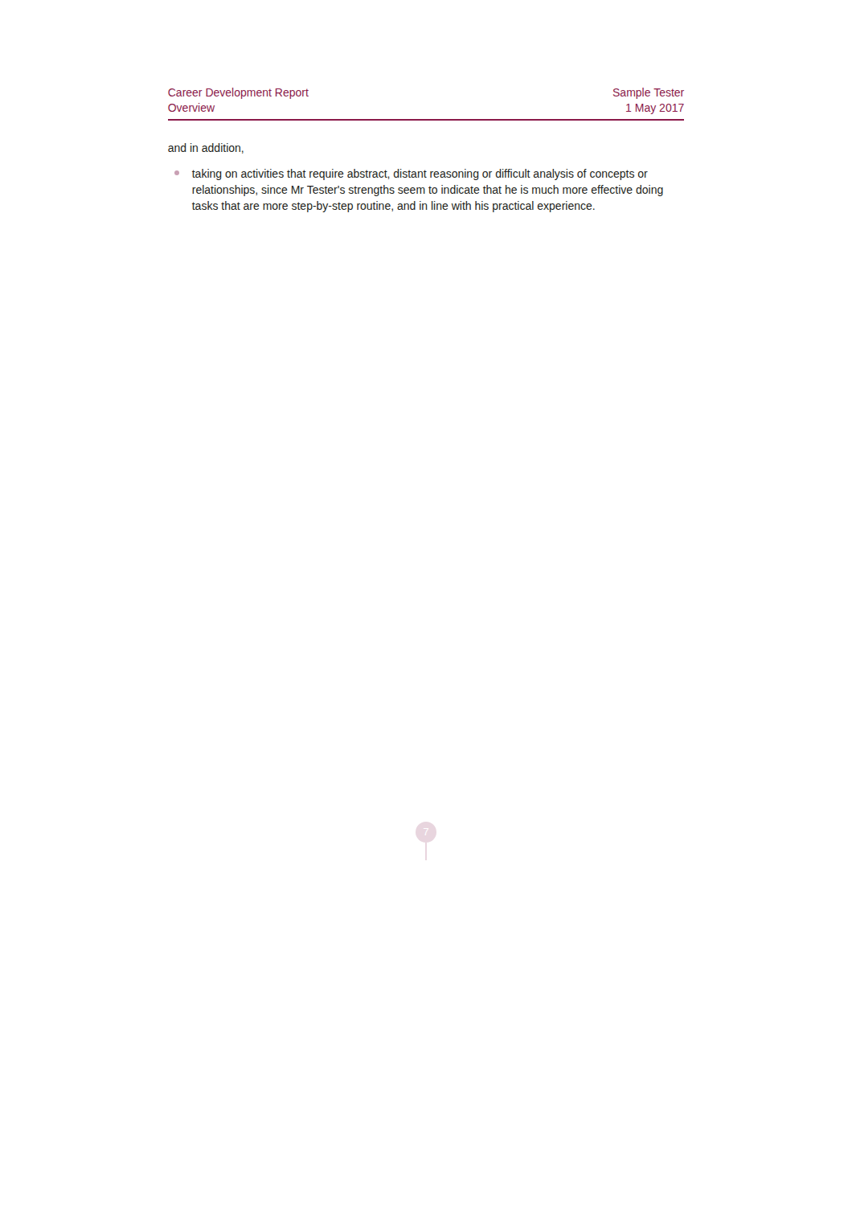Career Development Report
Overview
Sample Tester
1 May 2017
and in addition,
taking on activities that require abstract, distant reasoning or difficult analysis of concepts or relationships, since Mr Tester's strengths seem to indicate that he is much more effective doing tasks that are more step-by-step routine, and in line with his practical experience.
7